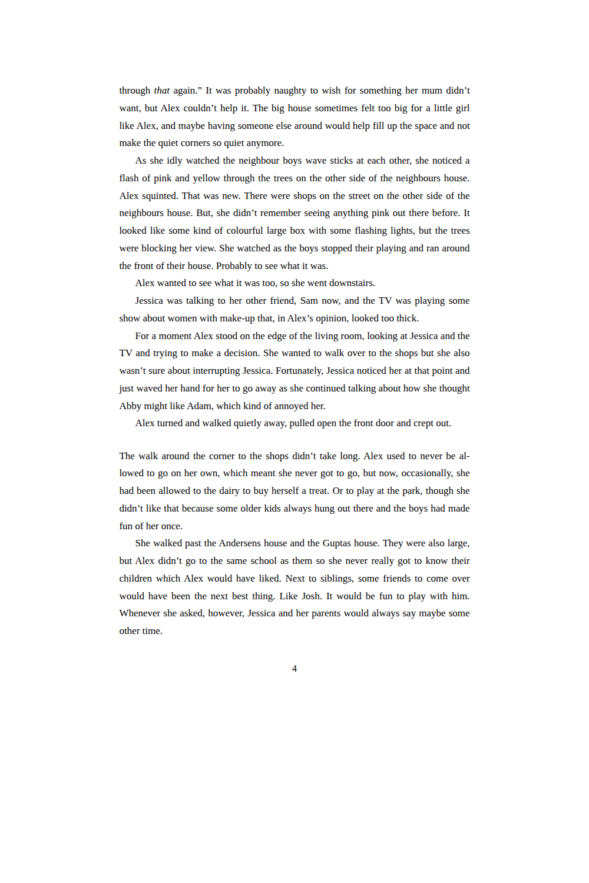through that again.” It was probably naughty to wish for something her mum didn’t want, but Alex couldn’t help it. The big house sometimes felt too big for a little girl like Alex, and maybe having someone else around would help fill up the space and not make the quiet corners so quiet anymore.
As she idly watched the neighbour boys wave sticks at each other, she noticed a flash of pink and yellow through the trees on the other side of the neighbours house. Alex squinted. That was new. There were shops on the street on the other side of the neighbours house. But, she didn’t remember seeing anything pink out there before. It looked like some kind of colourful large box with some flashing lights, but the trees were blocking her view. She watched as the boys stopped their playing and ran around the front of their house. Probably to see what it was.
Alex wanted to see what it was too, so she went downstairs.
Jessica was talking to her other friend, Sam now, and the TV was playing some show about women with make-up that, in Alex’s opinion, looked too thick.
For a moment Alex stood on the edge of the living room, looking at Jessica and the TV and trying to make a decision. She wanted to walk over to the shops but she also wasn’t sure about interrupting Jessica. Fortunately, Jessica noticed her at that point and just waved her hand for her to go away as she continued talking about how she thought Abby might like Adam, which kind of annoyed her.
Alex turned and walked quietly away, pulled open the front door and crept out.
The walk around the corner to the shops didn’t take long. Alex used to never be allowed to go on her own, which meant she never got to go, but now, occasionally, she had been allowed to the dairy to buy herself a treat. Or to play at the park, though she didn’t like that because some older kids always hung out there and the boys had made fun of her once.
She walked past the Andersens house and the Guptas house. They were also large, but Alex didn’t go to the same school as them so she never really got to know their children which Alex would have liked. Next to siblings, some friends to come over would have been the next best thing. Like Josh. It would be fun to play with him. Whenever she asked, however, Jessica and her parents would always say maybe some other time.
4